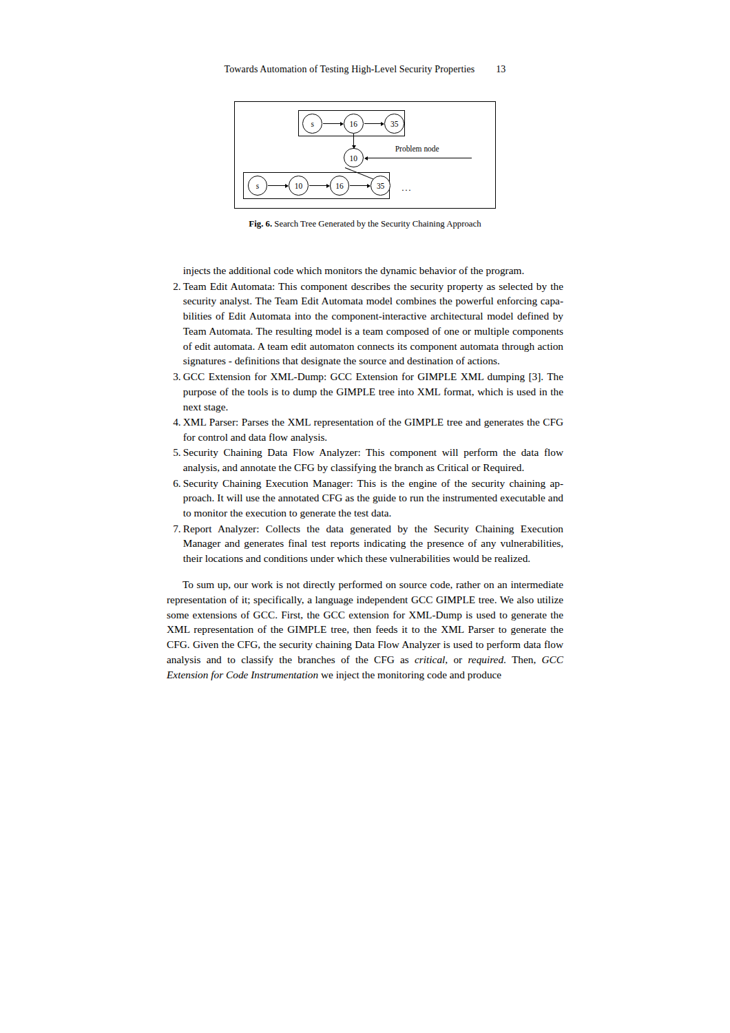Towards Automation of Testing High-Level Security Properties 13
s
16
35
10
Problem node
s
10
16
35
...
Fig. 6. Search Tree Generated by the Security Chaining Approach
injects the additional code which monitors the dynamic behavior of the program.
2. Team Edit Automata: This component describes the security property as selected by the security analyst. The Team Edit Automata model combines the powerful enforcing capabilities of Edit Automata into the component-interactive architectural model defined by Team Automata. The resulting model is a team composed of one or multiple components of edit automata. A team edit automaton connects its component automata through action signatures - definitions that designate the source and destination of actions.
3. GCC Extension for XML-Dump: GCC Extension for GIMPLE XML dumping [3]. The purpose of the tools is to dump the GIMPLE tree into XML format, which is used in the next stage.
4. XML Parser: Parses the XML representation of the GIMPLE tree and generates the CFG for control and data flow analysis.
5. Security Chaining Data Flow Analyzer: This component will perform the data flow analysis, and annotate the CFG by classifying the branch as Critical or Required.
6. Security Chaining Execution Manager: This is the engine of the security chaining approach. It will use the annotated CFG as the guide to run the instrumented executable and to monitor the execution to generate the test data.
7. Report Analyzer: Collects the data generated by the Security Chaining Execution Manager and generates final test reports indicating the presence of any vulnerabilities, their locations and conditions under which these vulnerabilities would be realized.
To sum up, our work is not directly performed on source code, rather on an intermediate representation of it; specifically, a language independent GCC GIMPLE tree. We also utilize some extensions of GCC. First, the GCC extension for XML-Dump is used to generate the XML representation of the GIMPLE tree, then feeds it to the XML Parser to generate the CFG. Given the CFG, the security chaining Data Flow Analyzer is used to perform data flow analysis and to classify the branches of the CFG as critical, or required. Then, GCC Extension for Code Instrumentation we inject the monitoring code and produce